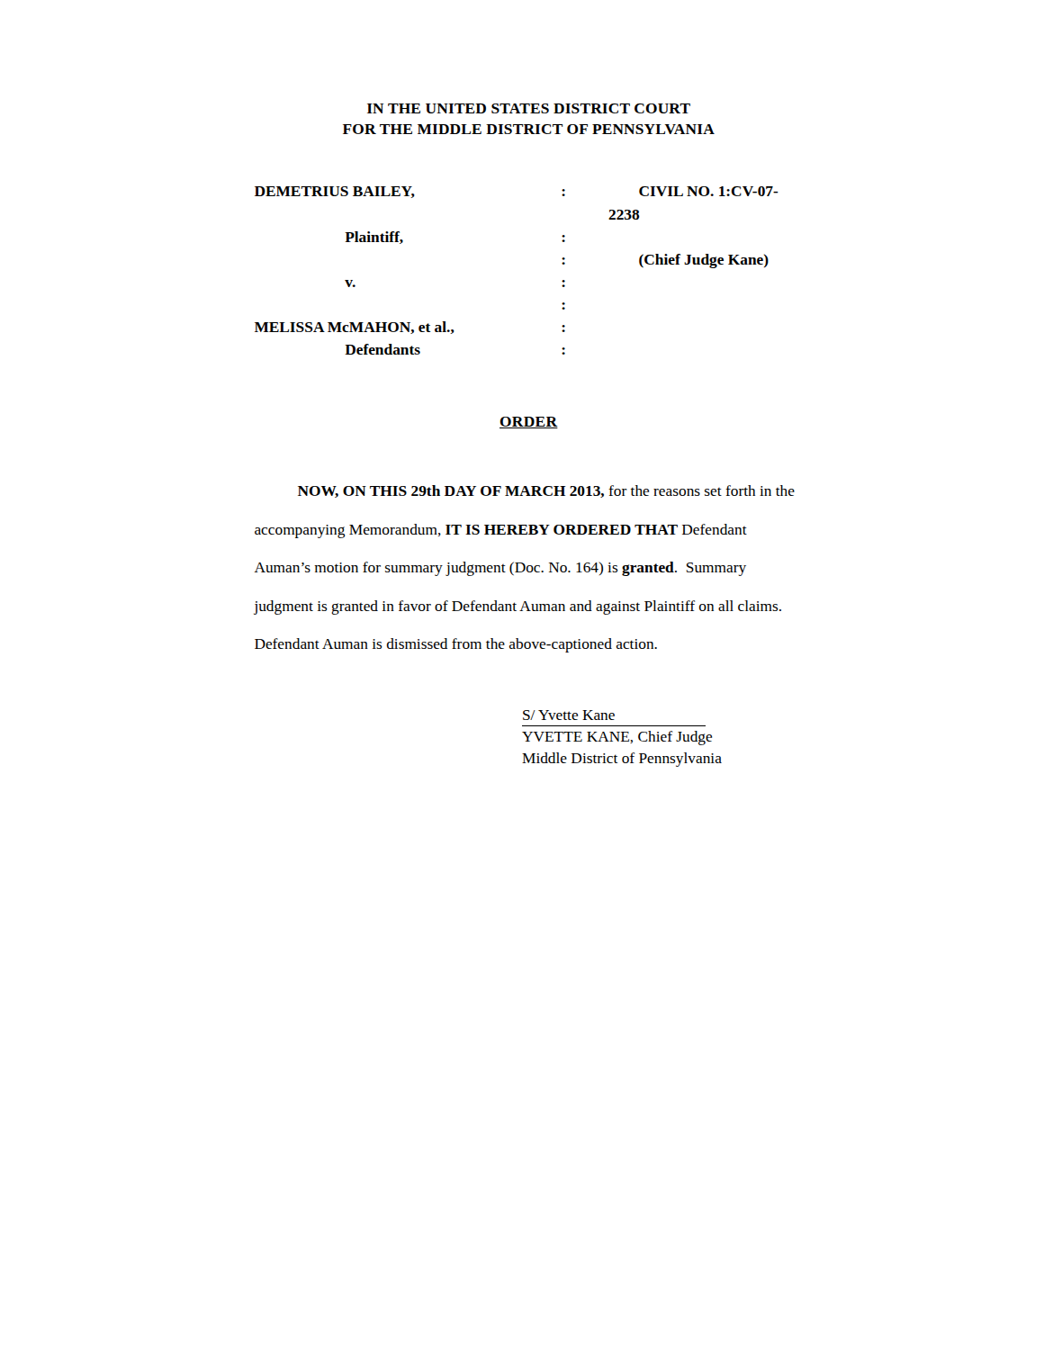IN THE UNITED STATES DISTRICT COURT
FOR THE MIDDLE DISTRICT OF PENNSYLVANIA
| DEMETRIUS BAILEY, | : | CIVIL NO. 1:CV-07-2238 |
| Plaintiff, | : | |
| | : | (Chief Judge Kane) |
| v. | : | |
| | : | |
| MELISSA McMAHON, et al., | : | |
| Defendants | : | |
ORDER
NOW, ON THIS 29th DAY OF MARCH 2013, for the reasons set forth in the accompanying Memorandum, IT IS HEREBY ORDERED THAT Defendant Auman’s motion for summary judgment (Doc. No. 164) is granted. Summary judgment is granted in favor of Defendant Auman and against Plaintiff on all claims. Defendant Auman is dismissed from the above-captioned action.
S/ Yvette Kane
YVETTE KANE, Chief Judge
Middle District of Pennsylvania